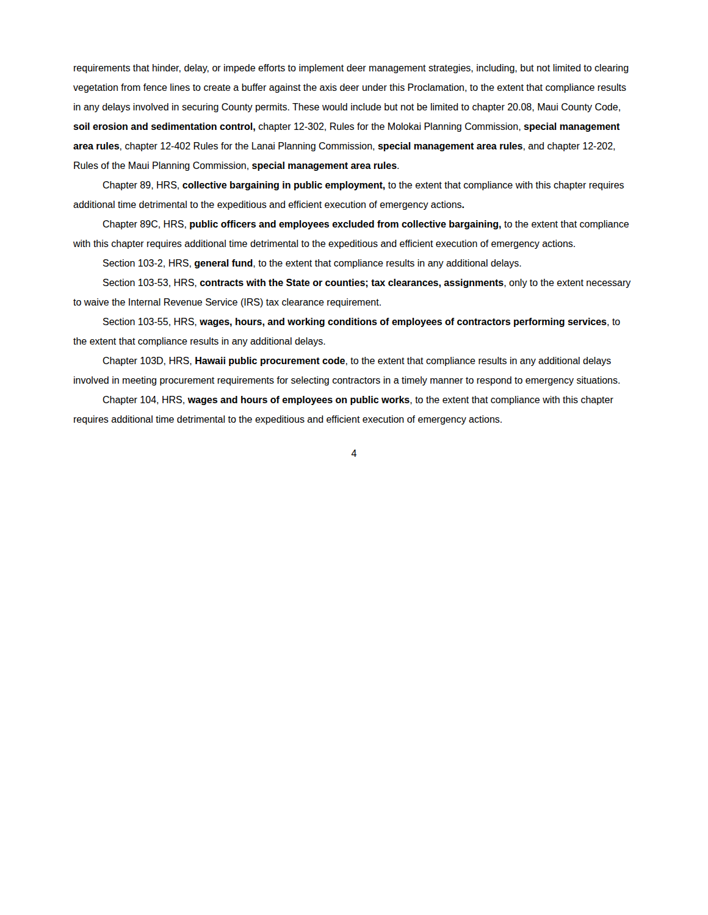requirements that hinder, delay, or impede efforts to implement deer management strategies, including, but not limited to clearing vegetation from fence lines to create a buffer against the axis deer under this Proclamation, to the extent that compliance results in any delays involved in securing County permits. These would include but not be limited to chapter 20.08, Maui County Code, soil erosion and sedimentation control, chapter 12-302, Rules for the Molokai Planning Commission, special management area rules, chapter 12-402 Rules for the Lanai Planning Commission, special management area rules, and chapter 12-202, Rules of the Maui Planning Commission, special management area rules.
Chapter 89, HRS, collective bargaining in public employment, to the extent that compliance with this chapter requires additional time detrimental to the expeditious and efficient execution of emergency actions.
Chapter 89C, HRS, public officers and employees excluded from collective bargaining, to the extent that compliance with this chapter requires additional time detrimental to the expeditious and efficient execution of emergency actions.
Section 103-2, HRS, general fund, to the extent that compliance results in any additional delays.
Section 103-53, HRS, contracts with the State or counties; tax clearances, assignments, only to the extent necessary to waive the Internal Revenue Service (IRS) tax clearance requirement.
Section 103-55, HRS, wages, hours, and working conditions of employees of contractors performing services, to the extent that compliance results in any additional delays.
Chapter 103D, HRS, Hawaii public procurement code, to the extent that compliance results in any additional delays involved in meeting procurement requirements for selecting contractors in a timely manner to respond to emergency situations.
Chapter 104, HRS, wages and hours of employees on public works, to the extent that compliance with this chapter requires additional time detrimental to the expeditious and efficient execution of emergency actions.
4